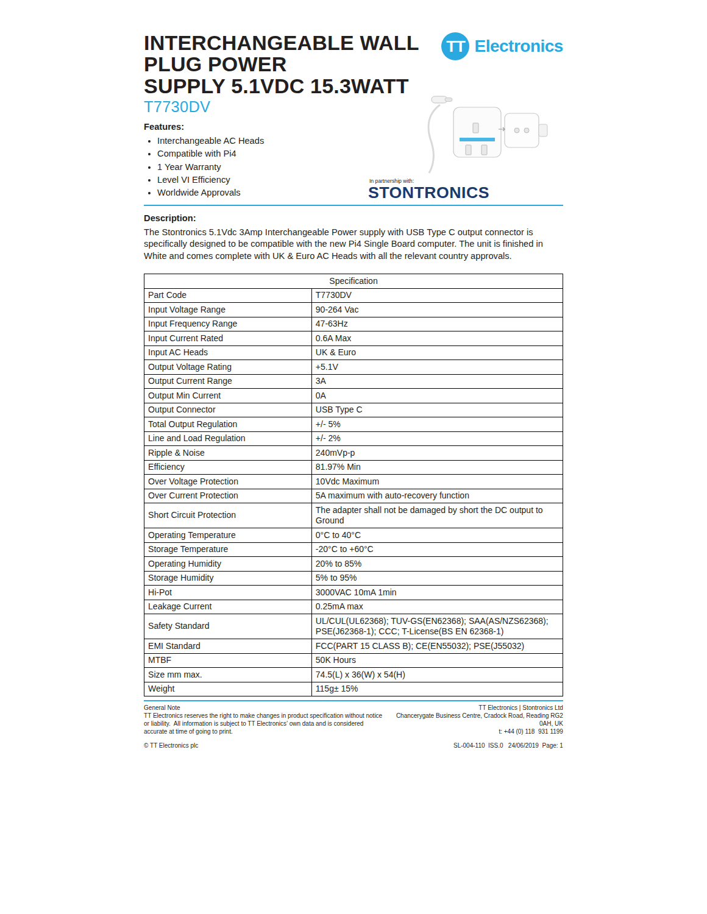Interchangeable Wall Plug Power
Supply 5.1VDC 15.3Watt
T7730DV
TT
Electronics
Features:
Interchangeable AC Heads
Compatible with Pi4
1 Year Warranty
Level VI Efficiency
Worldwide Approvals
In partnership with:
STONTRONICS
Description:
The Stontronics 5.1Vdc 3Amp Interchangeable Power supply with USB Type C output connector is specifically designed to be compatible with the new Pi4 Single Board computer. The unit is finished in White and comes complete with UK & Euro AC Heads with all the relevant country approvals.
| Specification |
| --- |
| Part Code | T7730DV |
| Input Voltage Range | 90-264 Vac |
| Input Frequency Range | 47-63Hz |
| Input Current Rated | 0.6A Max |
| Input AC Heads | UK & Euro |
| Output Voltage Rating | +5.1V |
| Output Current Range | 3A |
| Output Min Current | 0A |
| Output Connector | USB Type C |
| Total Output Regulation | +/- 5% |
| Line and Load Regulation | +/- 2% |
| Ripple & Noise | 240mVp-p |
| Efficiency | 81.97% Min |
| Over Voltage Protection | 10Vdc Maximum |
| Over Current Protection | 5A maximum with auto-recovery function |
| Short Circuit Protection | The adapter shall not be damaged by short the DC output to Ground |
| Operating Temperature | 0°C to 40°C |
| Storage Temperature | -20°C to +60°C |
| Operating Humidity | 20% to 85% |
| Storage Humidity | 5% to 95% |
| Hi-Pot | 3000VAC 10mA 1min |
| Leakage Current | 0.25mA max |
| Safety Standard | UL/CUL(UL62368); TUV-GS(EN62368); SAA(AS/NZS62368); PSE(J62368-1); CCC; T-License(BS EN 62368-1) |
| EMI Standard | FCC(PART 15 CLASS B); CE(EN55032); PSE(J55032) |
| MTBF | 50K Hours |
| Size mm max. | 74.5(L) x 36(W) x 54(H) |
| Weight | 115g± 15% |
General Note
TT Electronics reserves the right to make changes in product specification without notice or liability. All information is subject to TT Electronics’ own data and is considered accurate at time of going to print.
© TT Electronics plc
TT Electronics | Stontronics Ltd
Chancerygate Business Centre, Cradock Road, Reading RG2 0AH, UK
t: +44 (0) 118 931 1199
SL-004-110 ISS.0 24/06/2019 Page: 1